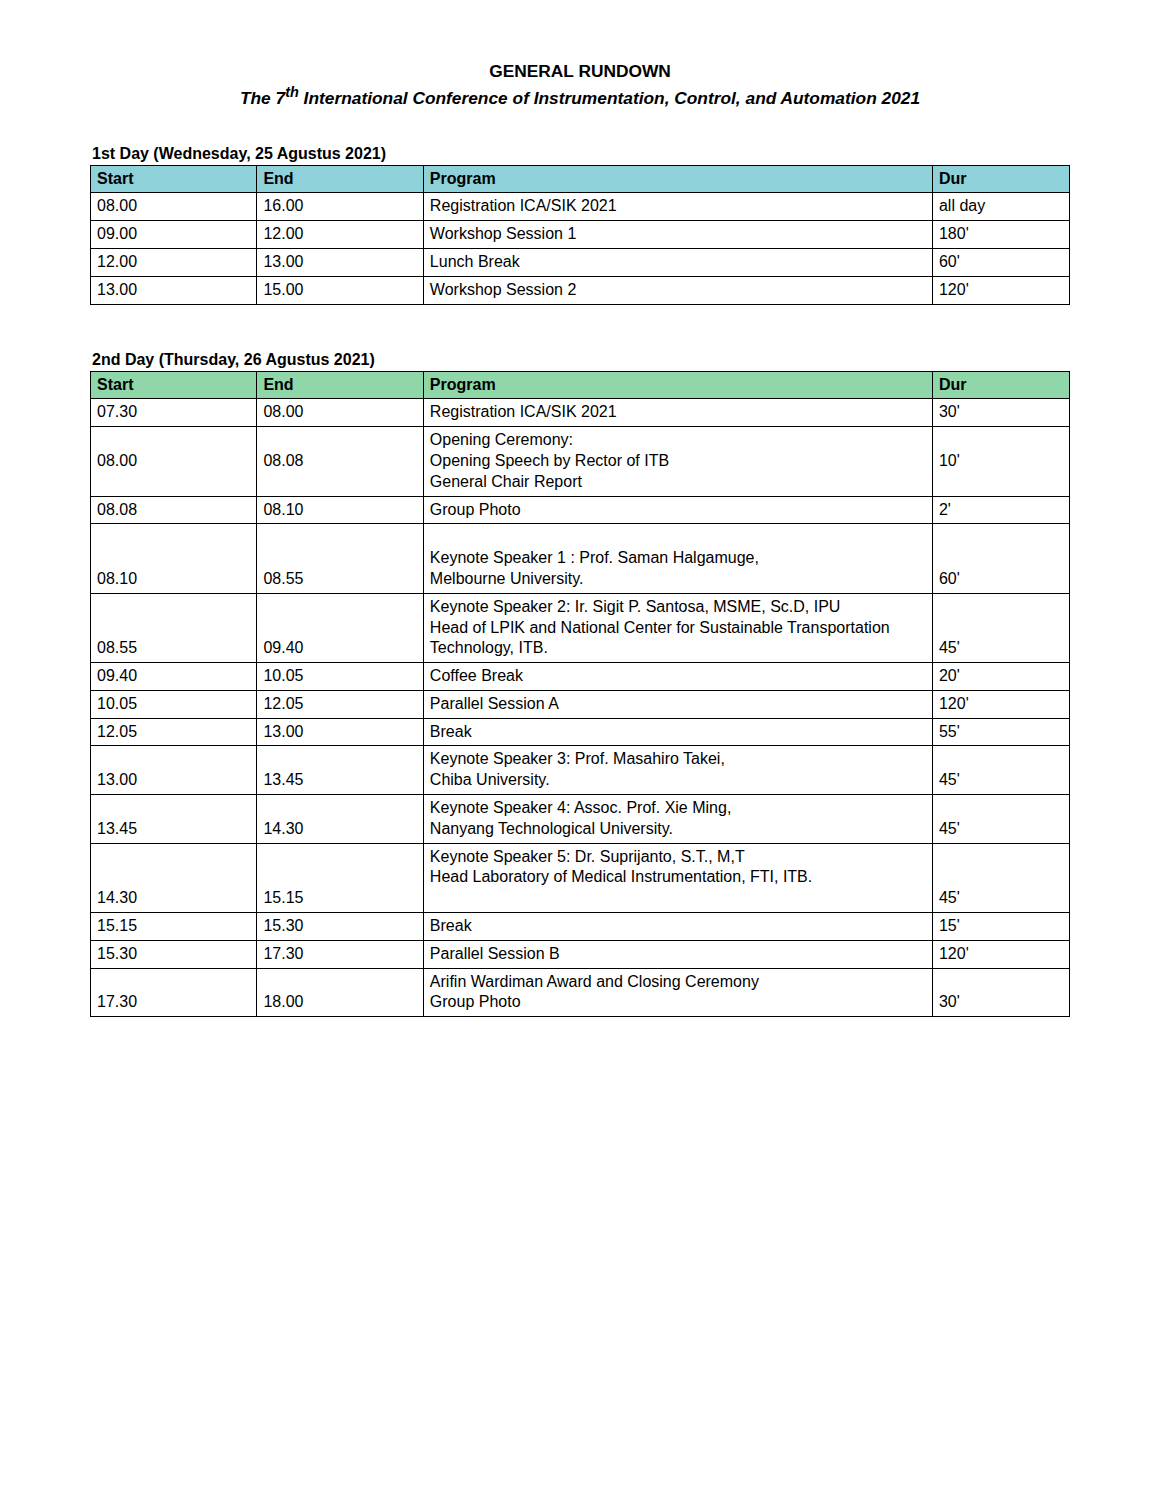GENERAL RUNDOWN The 7th International Conference of Instrumentation, Control, and Automation 2021
1st Day (Wednesday, 25 Agustus 2021)
| Start | End | Program | Dur |
| --- | --- | --- | --- |
| 08.00 | 16.00 | Registration ICA/SIK 2021 | all day |
| 09.00 | 12.00 | Workshop Session 1 | 180' |
| 12.00 | 13.00 | Lunch Break | 60' |
| 13.00 | 15.00 | Workshop Session 2 | 120' |
2nd Day (Thursday, 26 Agustus 2021)
| Start | End | Program | Dur |
| --- | --- | --- | --- |
| 07.30 | 08.00 | Registration ICA/SIK 2021 | 30' |
| 08.00 | 08.08 | Opening Ceremony: Opening Speech by Rector of ITB General Chair Report | 10' |
| 08.08 | 08.10 | Group Photo | 2' |
| 08.10 | 08.55 | Keynote Speaker 1 : Prof. Saman Halgamuge, Melbourne University. | 60' |
| 08.55 | 09.40 | Keynote Speaker 2: Ir. Sigit P. Santosa, MSME, Sc.D, IPU Head of LPIK and National Center for Sustainable Transportation Technology, ITB. | 45' |
| 09.40 | 10.05 | Coffee Break | 20' |
| 10.05 | 12.05 | Parallel Session A | 120' |
| 12.05 | 13.00 | Break | 55' |
| 13.00 | 13.45 | Keynote Speaker 3: Prof. Masahiro Takei, Chiba University. | 45' |
| 13.45 | 14.30 | Keynote Speaker 4: Assoc. Prof. Xie Ming, Nanyang Technological University. | 45' |
| 14.30 | 15.15 | Keynote Speaker 5: Dr. Suprijanto, S.T., M,T Head Laboratory of Medical Instrumentation, FTI, ITB. | 45' |
| 15.15 | 15.30 | Break | 15' |
| 15.30 | 17.30 | Parallel Session B | 120' |
| 17.30 | 18.00 | Arifin Wardiman Award and Closing Ceremony Group Photo | 30' |